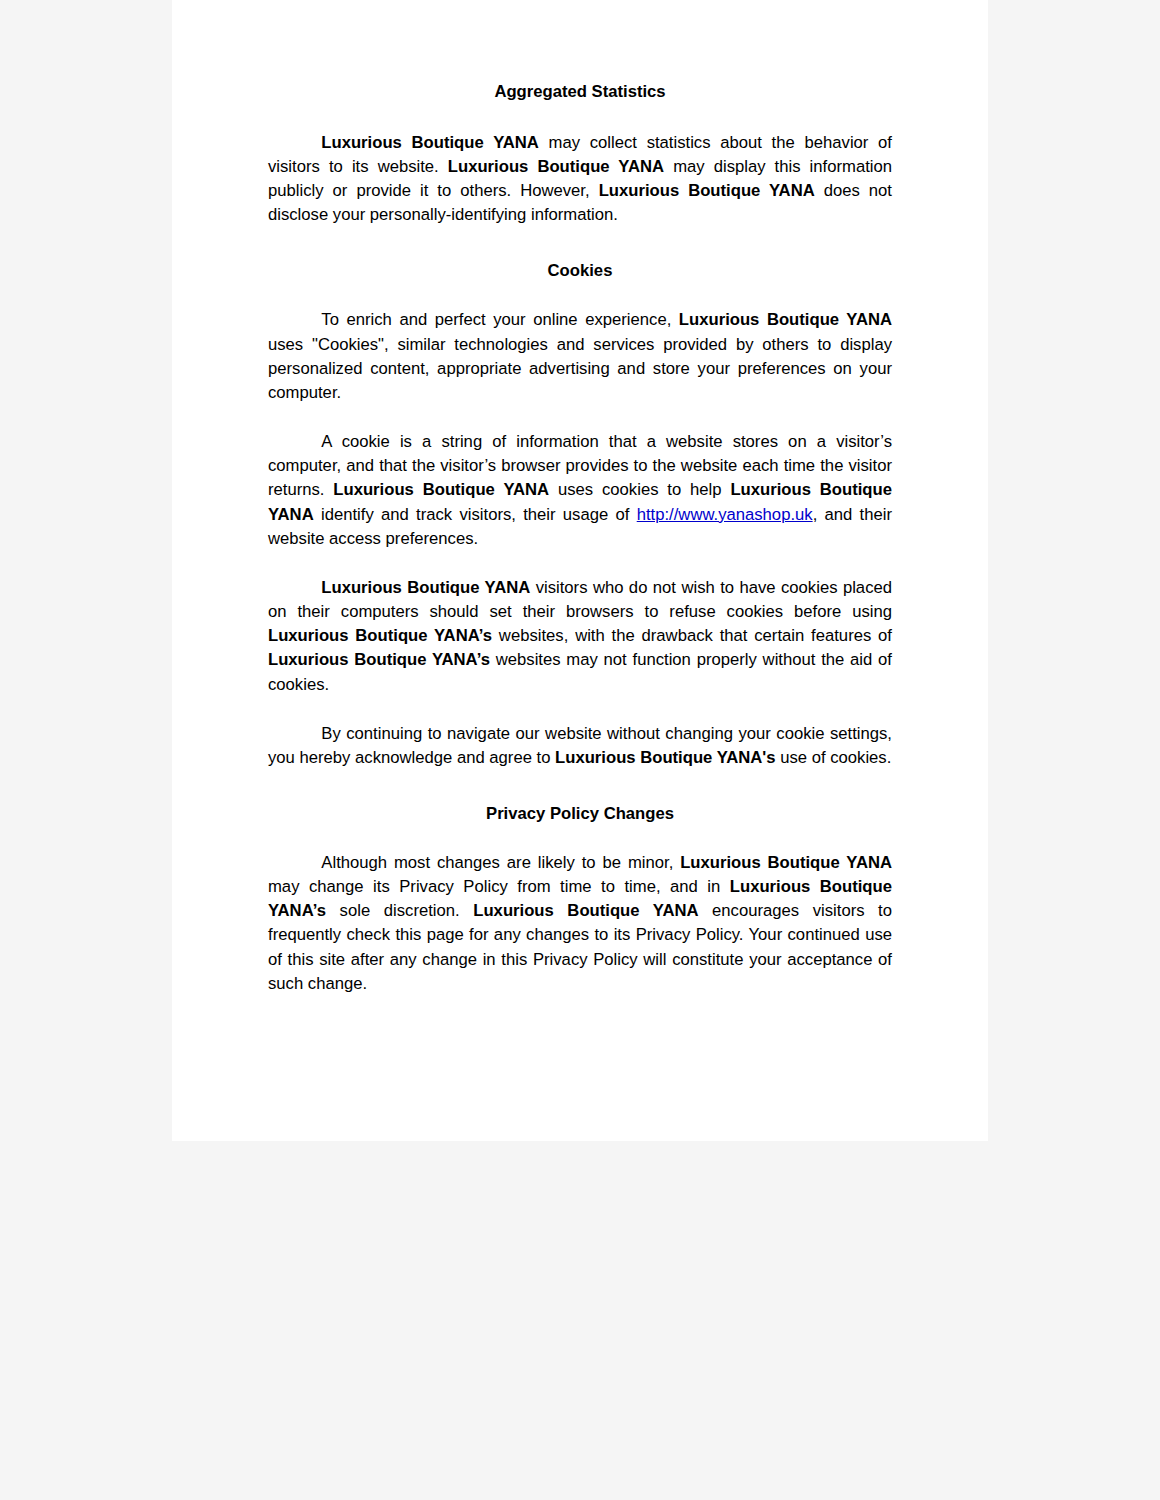Aggregated Statistics
Luxurious Boutique YANA may collect statistics about the behavior of visitors to its website. Luxurious Boutique YANA may display this information publicly or provide it to others. However, Luxurious Boutique YANA does not disclose your personally-identifying information.
Cookies
To enrich and perfect your online experience, Luxurious Boutique YANA uses "Cookies", similar technologies and services provided by others to display personalized content, appropriate advertising and store your preferences on your computer.
A cookie is a string of information that a website stores on a visitor’s computer, and that the visitor’s browser provides to the website each time the visitor returns. Luxurious Boutique YANA uses cookies to help Luxurious Boutique YANA identify and track visitors, their usage of http://www.yanashop.uk, and their website access preferences.
Luxurious Boutique YANA visitors who do not wish to have cookies placed on their computers should set their browsers to refuse cookies before using Luxurious Boutique YANA’s websites, with the drawback that certain features of Luxurious Boutique YANA’s websites may not function properly without the aid of cookies.
By continuing to navigate our website without changing your cookie settings, you hereby acknowledge and agree to Luxurious Boutique YANA's use of cookies.
Privacy Policy Changes
Although most changes are likely to be minor, Luxurious Boutique YANA may change its Privacy Policy from time to time, and in Luxurious Boutique YANA’s sole discretion. Luxurious Boutique YANA encourages visitors to frequently check this page for any changes to its Privacy Policy. Your continued use of this site after any change in this Privacy Policy will constitute your acceptance of such change.